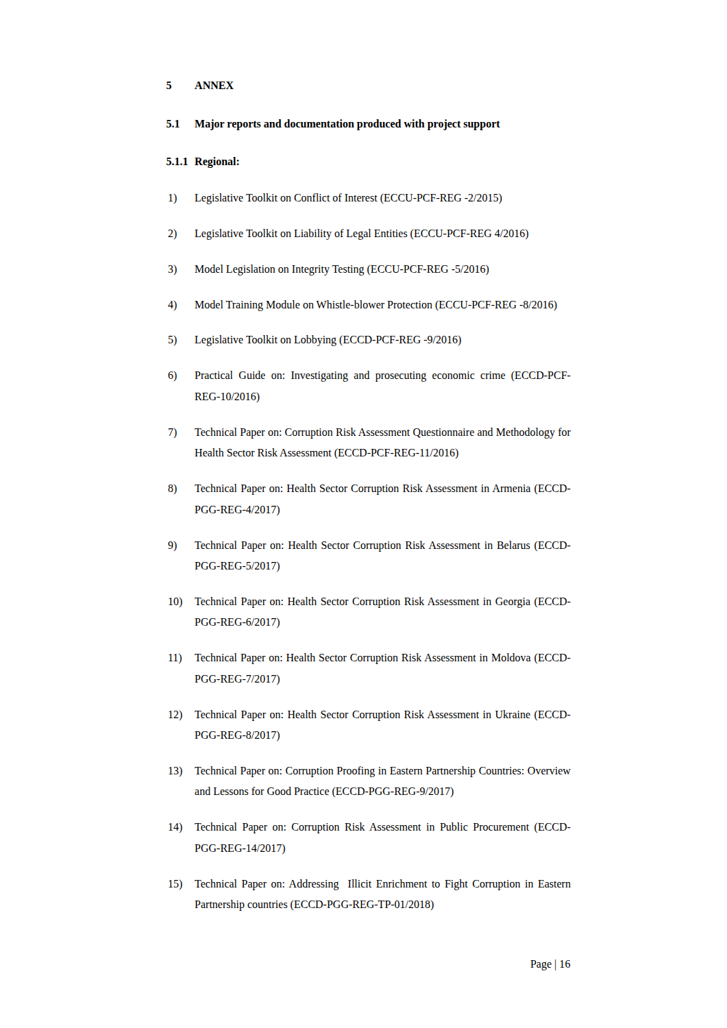5 ANNEX
5.1 Major reports and documentation produced with project support
5.1.1 Regional:
1) Legislative Toolkit on Conflict of Interest (ECCU-PCF-REG -2/2015)
2) Legislative Toolkit on Liability of Legal Entities (ECCU-PCF-REG 4/2016)
3) Model Legislation on Integrity Testing (ECCU-PCF-REG -5/2016)
4) Model Training Module on Whistle-blower Protection (ECCU-PCF-REG -8/2016)
5) Legislative Toolkit on Lobbying (ECCD-PCF-REG -9/2016)
6) Practical Guide on: Investigating and prosecuting economic crime (ECCD-PCF-REG-10/2016)
7) Technical Paper on: Corruption Risk Assessment Questionnaire and Methodology for Health Sector Risk Assessment (ECCD-PCF-REG-11/2016)
8) Technical Paper on: Health Sector Corruption Risk Assessment in Armenia (ECCD-PGG-REG-4/2017)
9) Technical Paper on: Health Sector Corruption Risk Assessment in Belarus (ECCD-PGG-REG-5/2017)
10) Technical Paper on: Health Sector Corruption Risk Assessment in Georgia (ECCD-PGG-REG-6/2017)
11) Technical Paper on: Health Sector Corruption Risk Assessment in Moldova (ECCD-PGG-REG-7/2017)
12) Technical Paper on: Health Sector Corruption Risk Assessment in Ukraine (ECCD-PGG-REG-8/2017)
13) Technical Paper on: Corruption Proofing in Eastern Partnership Countries: Overview and Lessons for Good Practice (ECCD-PGG-REG-9/2017)
14) Technical Paper on: Corruption Risk Assessment in Public Procurement (ECCD-PGG-REG-14/2017)
15) Technical Paper on: Addressing Illicit Enrichment to Fight Corruption in Eastern Partnership countries (ECCD-PGG-REG-TP-01/2018)
Page | 16